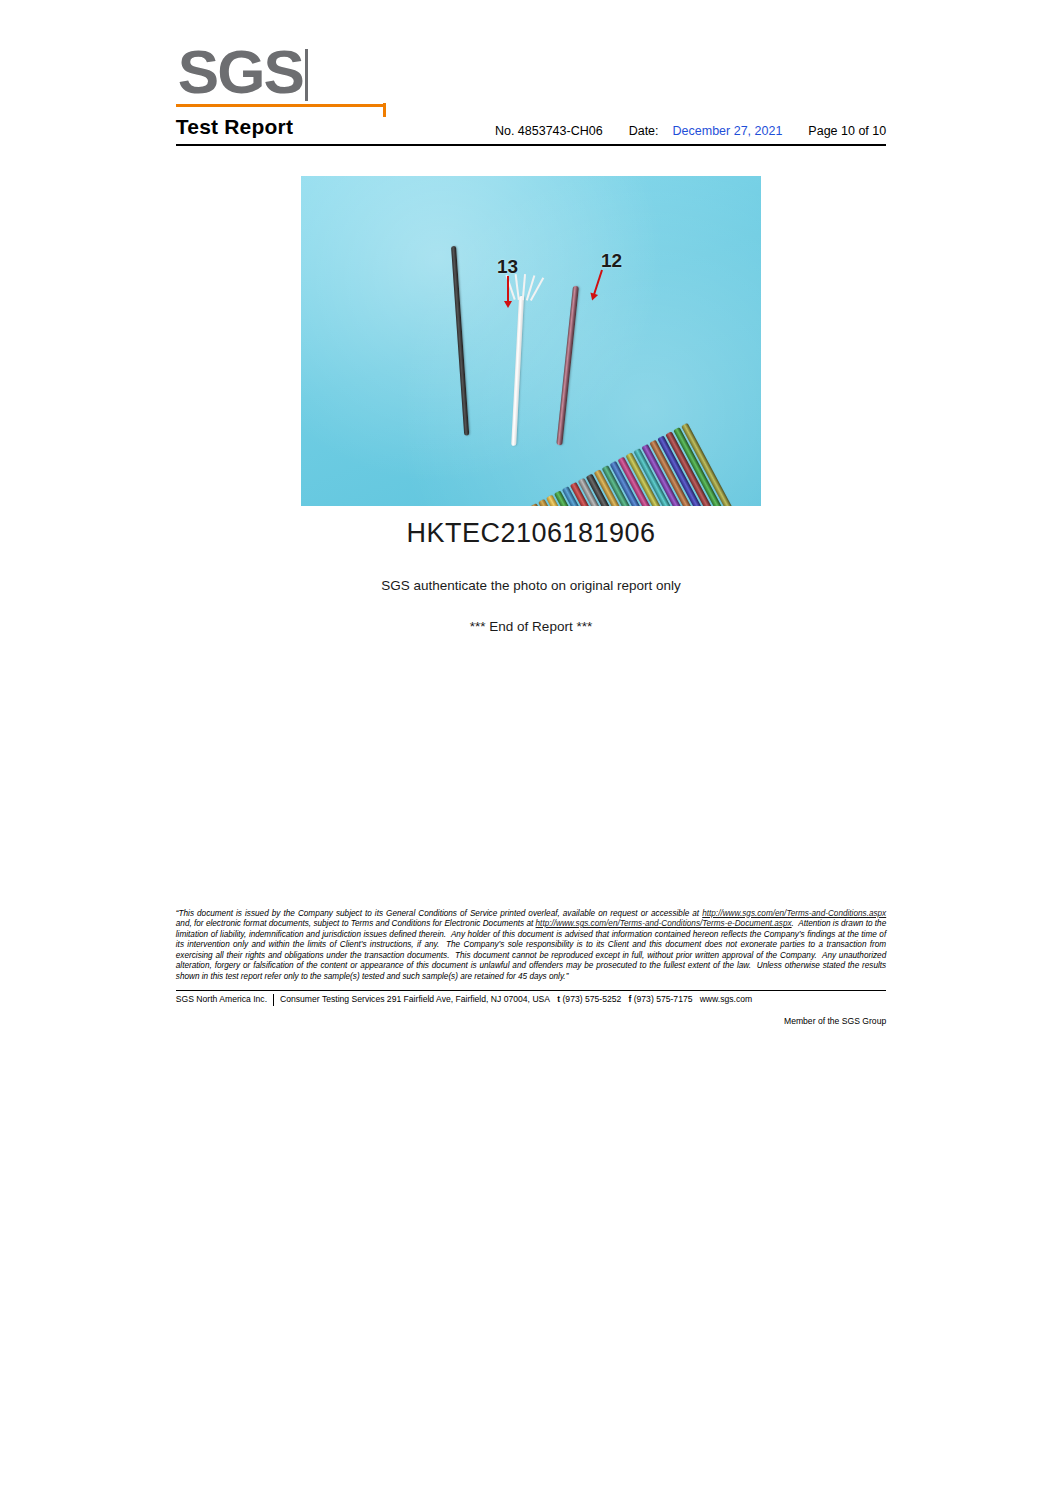SGS
Test Report
No. 4853743-CH06 Date: December 27, 2021 Page 10 of 10
13
12
HKTEC2106181906
SGS authenticate the photo on original report only
*** End of Report ***
“This document is issued by the Company subject to its General Conditions of Service printed overleaf, available on request or accessible at http://www.sgs.com/en/Terms-and-Conditions.aspx and, for electronic format documents, subject to Terms and Conditions for Electronic Documents at http://www.sgs.com/en/Terms-and-Conditions/Terms-e-Document.aspx. Attention is drawn to the limitation of liability, indemnification and jurisdiction issues defined therein. Any holder of this document is advised that information contained hereon reflects the Company’s findings at the time of its intervention only and within the limits of Client’s instructions, if any. The Company’s sole responsibility is to its Client and this document does not exonerate parties to a transaction from exercising all their rights and obligations under the transaction documents. This document cannot be reproduced except in full, without prior written approval of the Company. Any unauthorized alteration, forgery or falsification of the content or appearance of this document is unlawful and offenders may be prosecuted to the fullest extent of the law. Unless otherwise stated the results shown in this test report refer only to the sample(s) tested and such sample(s) are retained for 45 days only.”
SGS North America Inc.
Consumer Testing Services 291 Fairfield Ave, Fairfield, NJ 07004, USA t (973) 575-5252 f (973) 575-7175 www.sgs.com
Member of the SGS Group